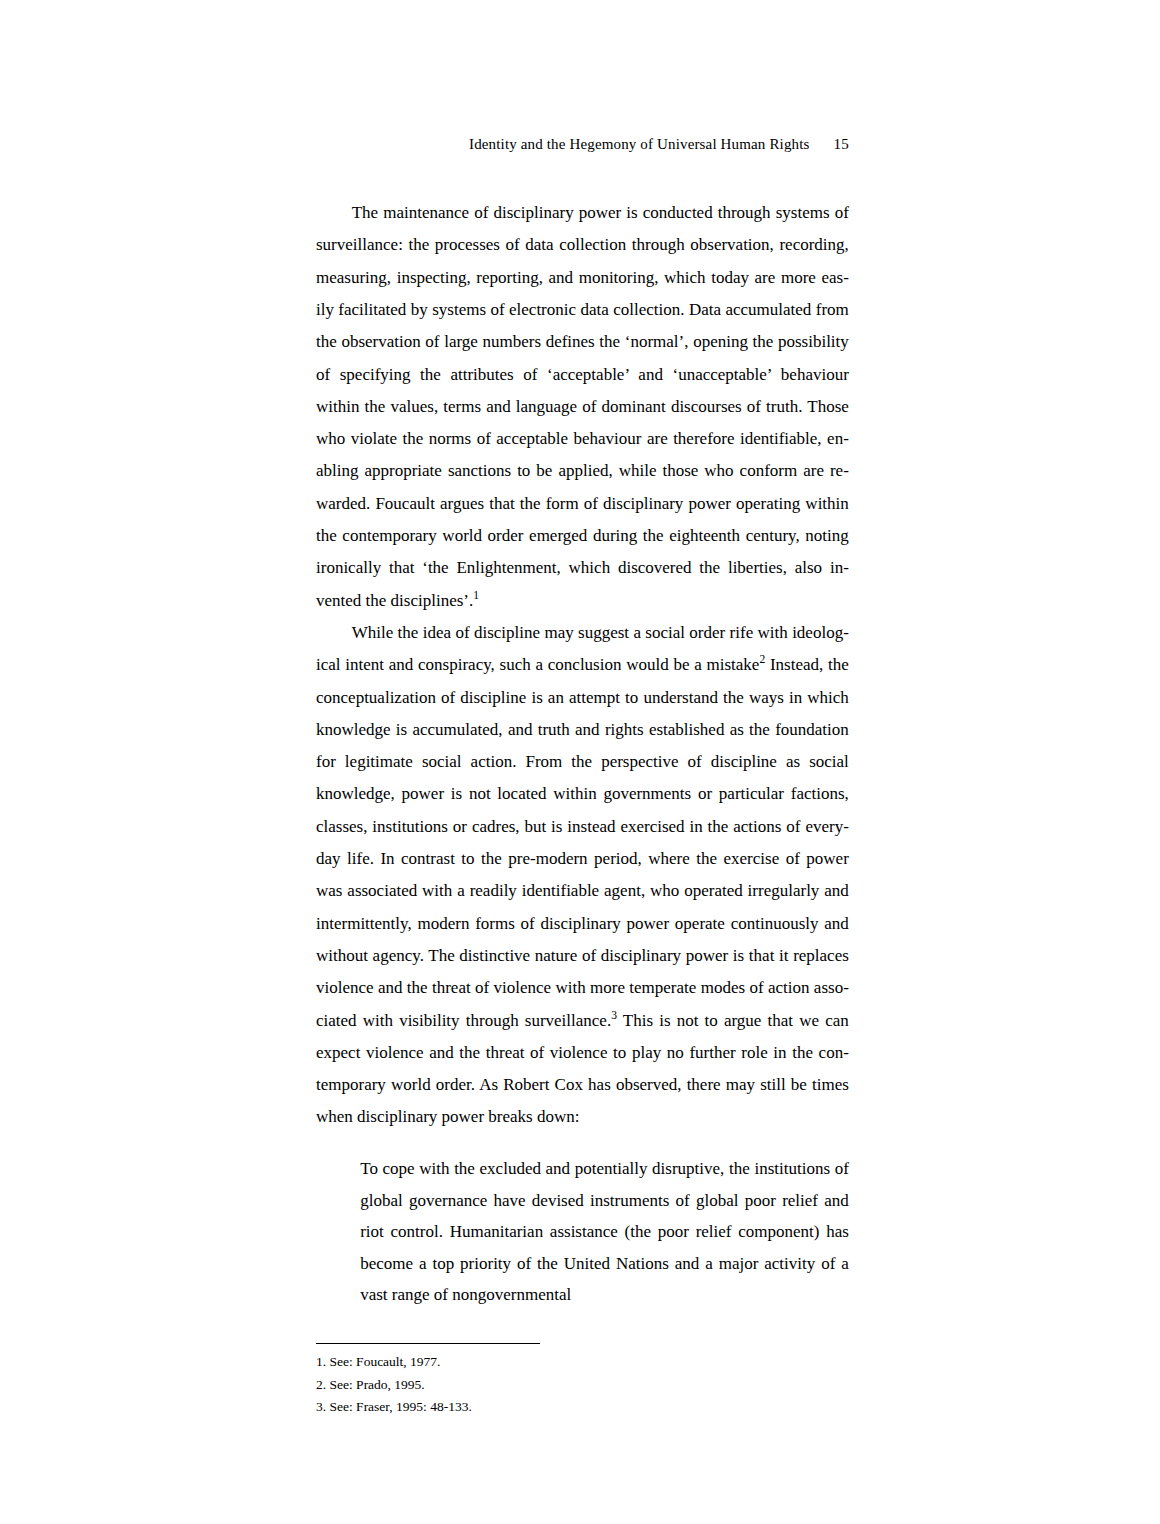Identity and the Hegemony of Universal Human Rights15
The maintenance of disciplinary power is conducted through systems of surveillance: the processes of data collection through observation, recording, measuring, inspecting, reporting, and monitoring, which today are more easily facilitated by systems of electronic data collection. Data accumulated from the observation of large numbers defines the ‘normal’, opening the possibility of specifying the attributes of ‘acceptable’ and ‘unacceptable’ behaviour within the values, terms and language of dominant discourses of truth. Those who violate the norms of acceptable behaviour are therefore identifiable, enabling appropriate sanctions to be applied, while those who conform are rewarded. Foucault argues that the form of disciplinary power operating within the contemporary world order emerged during the eighteenth century, noting ironically that ‘the Enlightenment, which discovered the liberties, also invented the disciplines’.1
While the idea of discipline may suggest a social order rife with ideological intent and conspiracy, such a conclusion would be a mistake2 Instead, the conceptualization of discipline is an attempt to understand the ways in which knowledge is accumulated, and truth and rights established as the foundation for legitimate social action. From the perspective of discipline as social knowledge, power is not located within governments or particular factions, classes, institutions or cadres, but is instead exercised in the actions of everyday life. In contrast to the pre-modern period, where the exercise of power was associated with a readily identifiable agent, who operated irregularly and intermittently, modern forms of disciplinary power operate continuously and without agency. The distinctive nature of disciplinary power is that it replaces violence and the threat of violence with more temperate modes of action associated with visibility through surveillance.3 This is not to argue that we can expect violence and the threat of violence to play no further role in the contemporary world order. As Robert Cox has observed, there may still be times when disciplinary power breaks down:
To cope with the excluded and potentially disruptive, the institutions of global governance have devised instruments of global poor relief and riot control. Humanitarian assistance (the poor relief component) has become a top priority of the United Nations and a major activity of a vast range of nongovernmental
1. See: Foucault, 1977.
2. See: Prado, 1995.
3. See: Fraser, 1995: 48-133.